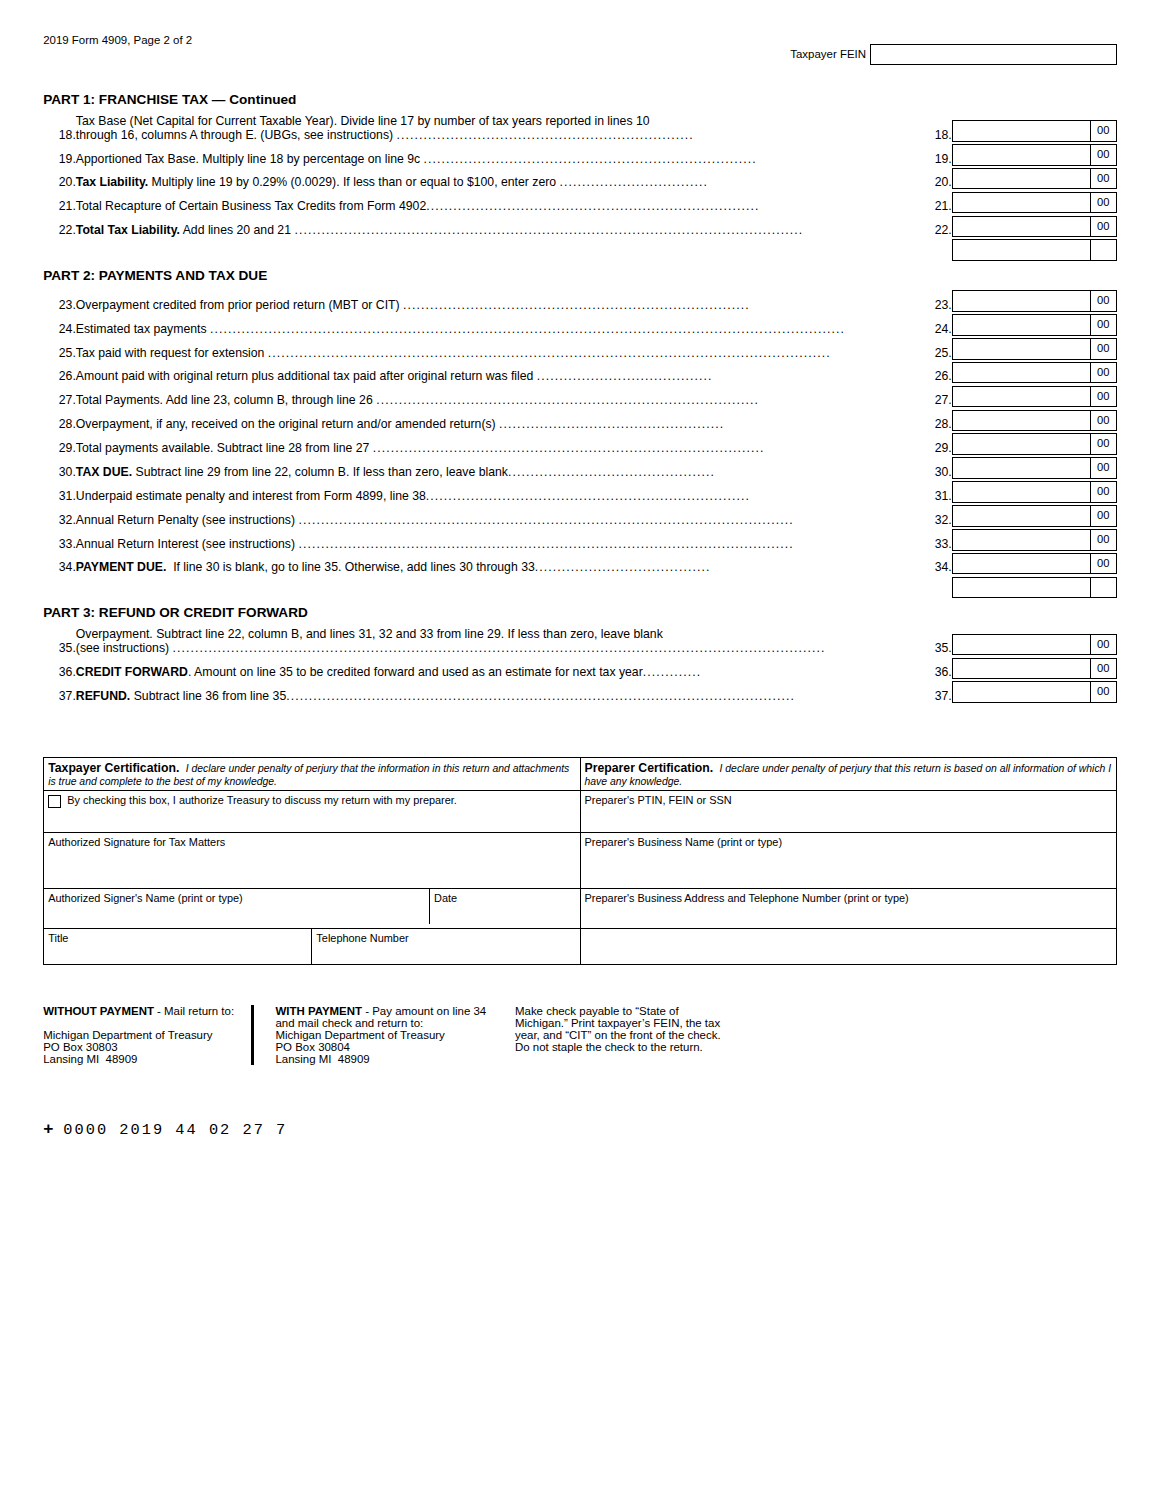2019 Form 4909, Page 2 of 2
Taxpayer FEIN
PART 1: FRANCHISE TAX — Continued
| 18. | Tax Base (Net Capital for Current Taxable Year). Divide line 17 by number of tax years reported in lines 10 through 16, columns A through E. (UBGs, see instructions) .................................................................. | 18. | 00 |
| 19. | Apportioned Tax Base. Multiply line 18 by percentage on line 9c .......................................................................... | 19. | 00 |
| 20. | Tax Liability. Multiply line 19 by 0.29% (0.0029). If less than or equal to $100, enter zero ................................. | 20. | 00 |
| 21. | Total Recapture of Certain Business Tax Credits from Form 4902 .......................................................................... | 21. | 00 |
| 22. | Total Tax Liability. Add lines 20 and 21 ................................................................................................................. | 22. | 00 |
PART 2: PAYMENTS AND TAX DUE
| 23. | Overpayment credited from prior period return (MBT or CIT) ............................................................................. | 23. | 00 |
| 24. | Estimated tax payments ............................................................................................................................................. | 24. | 00 |
| 25. | Tax paid with request for extension ............................................................................................................................. | 25. | 00 |
| 26. | Amount paid with original return plus additional tax paid after original return was filed ....................................... | 26. | 00 |
| 27. | Total Payments. Add line 23, column B, through line 26 ..................................................................................... | 27. | 00 |
| 28. | Overpayment, if any, received on the original return and/or amended return(s) .................................................. | 28. | 00 |
| 29. | Total payments available. Subtract line 28 from line 27 ....................................................................................... | 29. | 00 |
| 30. | TAX DUE. Subtract line 29 from line 22, column B. If less than zero, leave blank .............................................. | 30. | 00 |
| 31. | Underpaid estimate penalty and interest from Form 4899, line 38 ........................................................................ | 31. | 00 |
| 32. | Annual Return Penalty (see instructions) .............................................................................................................. | 32. | 00 |
| 33. | Annual Return Interest (see instructions) .............................................................................................................. | 33. | 00 |
| 34. | PAYMENT DUE. If line 30 is blank, go to line 35. Otherwise, add lines 30 through 33 ....................................... | 34. | 00 |
PART 3: REFUND OR CREDIT FORWARD
| 35. | Overpayment. Subtract line 22, column B, and lines 31, 32 and 33 from line 29. If less than zero, leave blank (see instructions) ................................................................................................................................................. | 35. | 00 |
| 36. | CREDIT FORWARD . Amount on line 35 to be credited forward and used as an estimate for next tax year ............. | 36. | 00 |
| 37. | REFUND. Subtract line 36 from line 35 ................................................................................................................. | 37. | 00 |
| Taxpayer Certification. I declare under penalty of perjury that the information in this return and attachments is true and complete to the best of my knowledge. | Preparer Certification. I declare under penalty of perjury that this return is based on all information of which I have any knowledge. |
| By checking this box, I authorize Treasury to discuss my return with my preparer. | Preparer's PTIN, FEIN or SSN |
| Authorized Signature for Tax Matters | Preparer's Business Name (print or type) |
| / Authorized Signer's Name (print or type) / Date / | Preparer's Business Address and Telephone Number (print or type) |
| / Title / Telephone Number / | |
WITHOUT PAYMENT - Mail return to:
Michigan Department of Treasury
PO Box 30803
Lansing MI 48909
WITH PAYMENT - Pay amount on line 34
and mail check and return to:
Michigan Department of Treasury
PO Box 30804
Lansing MI 48909
Make check payable to “State of
Michigan.” Print taxpayer’s FEIN, the tax
year, and “CIT” on the front of the check.
Do not staple the check to the return.
+0000 2019 44 02 27 7